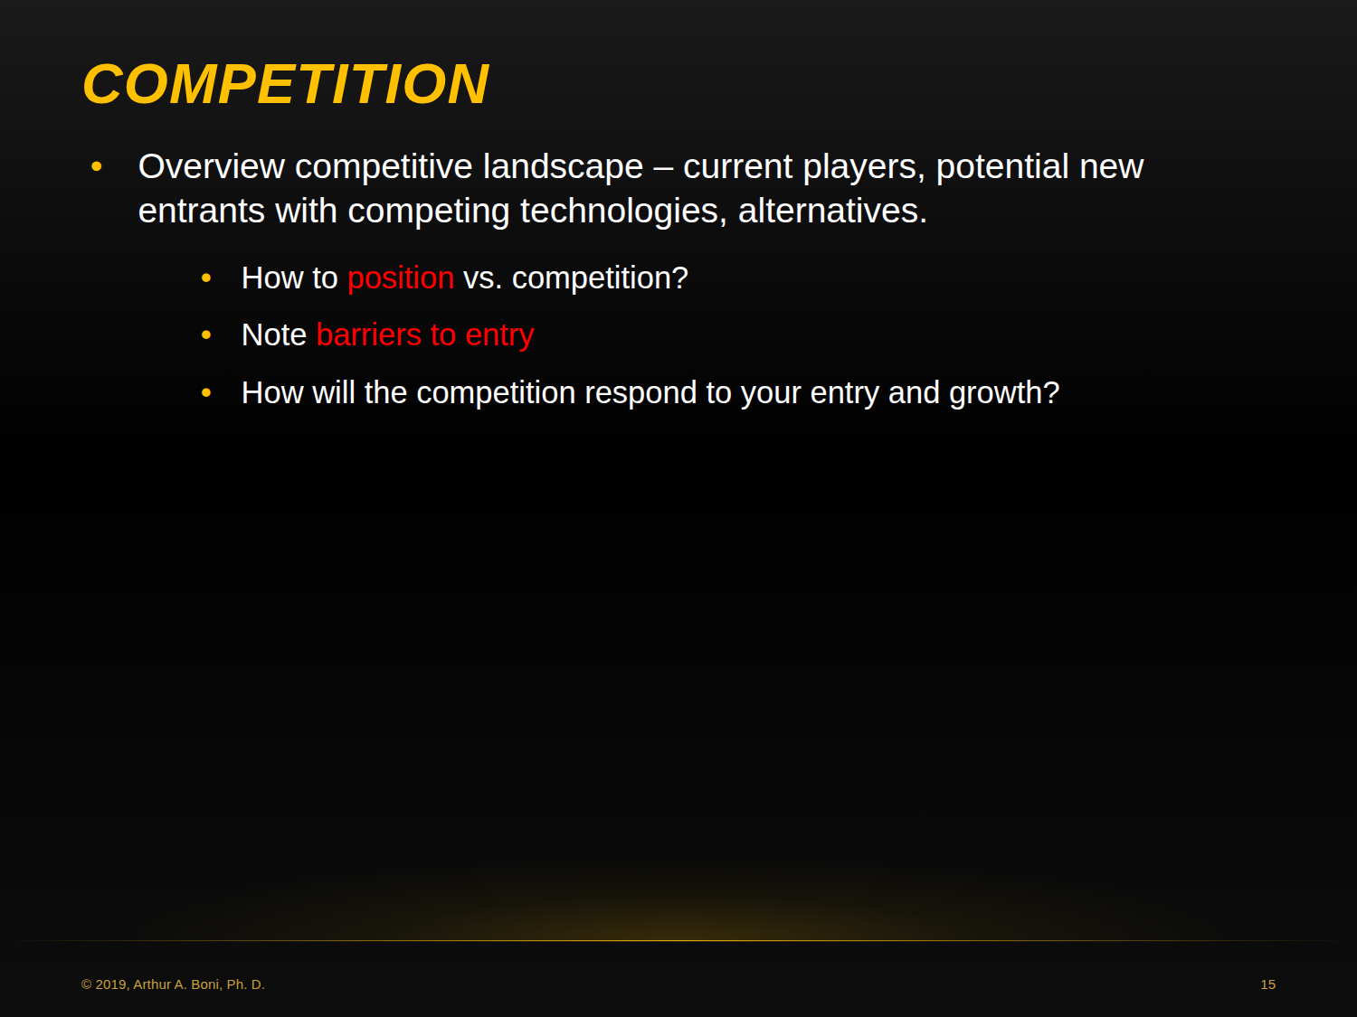Competition
Overview competitive landscape – current players, potential new entrants with competing technologies, alternatives.
How to position vs. competition?
Note barriers to entry
How will the competition respond to your entry and growth?
© 2019, Arthur A. Boni, Ph. D. 15